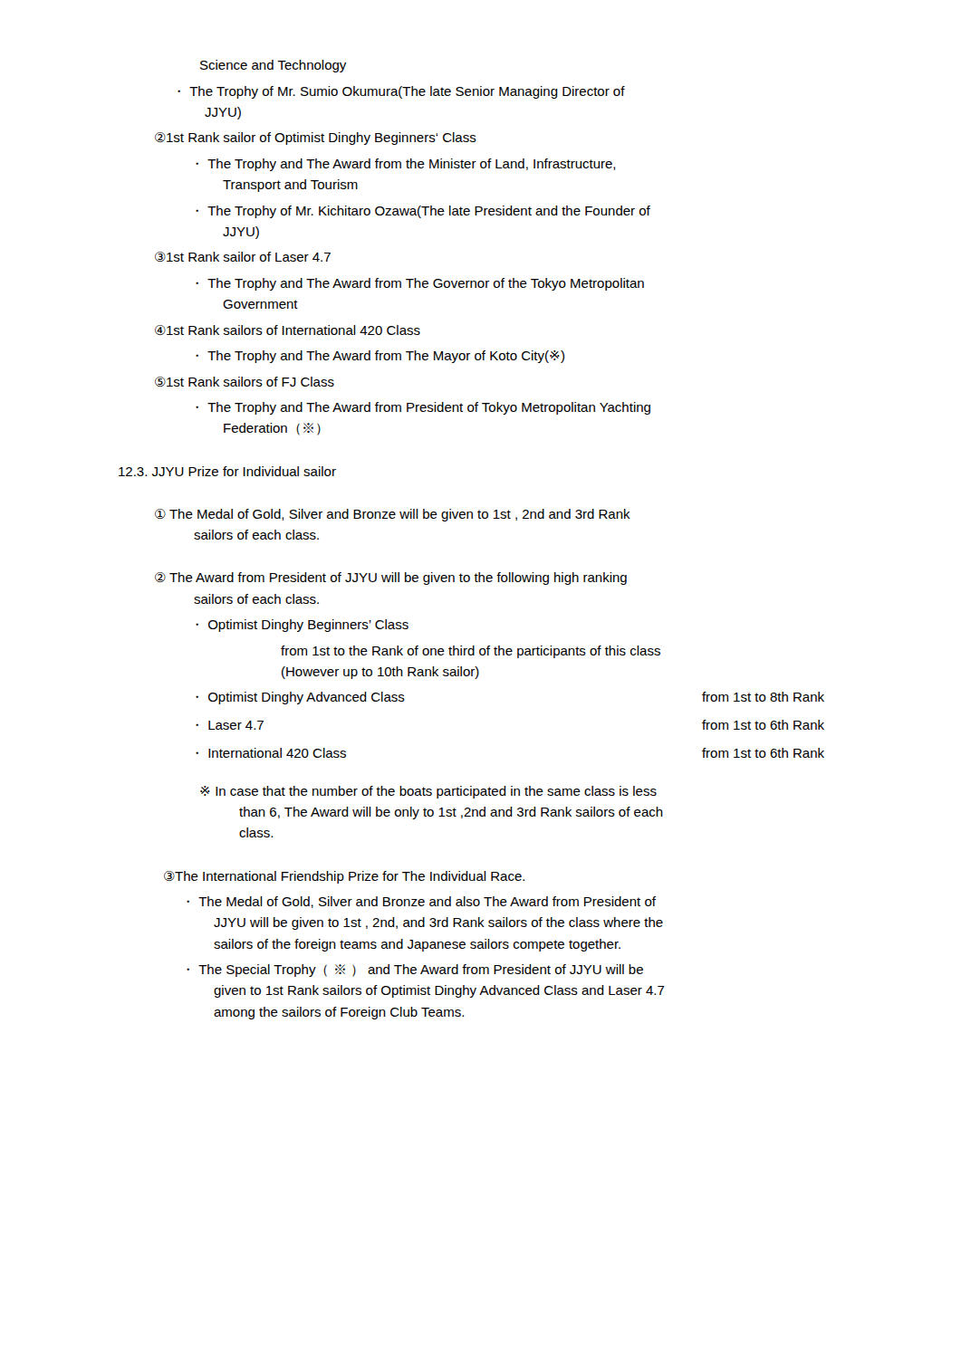Science and Technology
・ The Trophy of Mr. Sumio Okumura(The late Senior Managing Director of
JJYU)
②1st Rank sailor of Optimist Dinghy Beginners‘ Class
・ The Trophy and The Award from the Minister of Land, Infrastructure,
Transport and Tourism
・ The Trophy of Mr. Kichitaro Ozawa(The late President and the Founder of
JJYU)
③1st Rank sailor of Laser 4.7
・ The Trophy and The Award from The Governor of the Tokyo Metropolitan
Government
④1st Rank sailors of International 420 Class
・ The Trophy and The Award from The Mayor of Koto City(※)
⑤1st Rank sailors of FJ Class
・ The Trophy and The Award from President of Tokyo Metropolitan Yachting
Federation（※）
12.3. JJYU Prize for Individual sailor
① The Medal of Gold, Silver and Bronze will be given to 1st , 2nd and 3rd Rank
sailors of each class.
② The Award from President of JJYU will be given to the following high ranking
sailors of each class.
・ Optimist Dinghy Beginners’ Class
from 1st to the Rank of one third of the participants of this class
(However up to 10th Rank sailor)
・ Optimist Dinghy Advanced Class from 1st to 8th Rank
・ Laser 4.7 from 1st to 6th Rank
・ International 420 Class from 1st to 6th Rank
※ In case that the number of the boats participated in the same class is less
than 6, The Award will be only to 1st ,2nd and 3rd Rank sailors of each
class.
③The International Friendship Prize for The Individual Race.
・ The Medal of Gold, Silver and Bronze and also The Award from President of
JJYU will be given to 1st , 2nd, and 3rd Rank sailors of the class where the
sailors of the foreign teams and Japanese sailors compete together.
・ The Special Trophy（ ※ ） and The Award from President of JJYU will be
given to 1st Rank sailors of Optimist Dinghy Advanced Class and Laser 4.7
among the sailors of Foreign Club Teams.